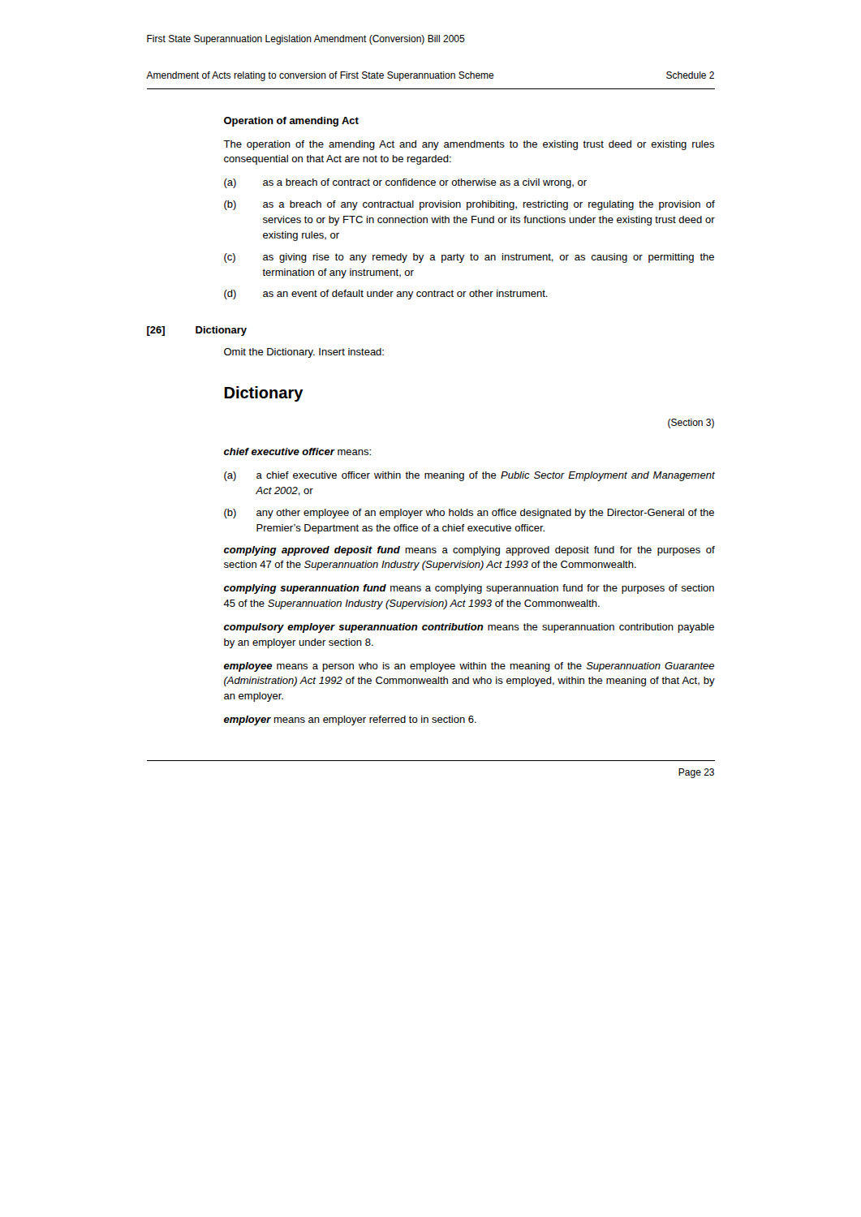First State Superannuation Legislation Amendment (Conversion) Bill 2005
Amendment of Acts relating to conversion of First State Superannuation Scheme
Schedule 2
Operation of amending Act
The operation of the amending Act and any amendments to the existing trust deed or existing rules consequential on that Act are not to be regarded:
(a)
as a breach of contract or confidence or otherwise as a civil wrong, or
(b)
as a breach of any contractual provision prohibiting, restricting or regulating the provision of services to or by FTC in connection with the Fund or its functions under the existing trust deed or existing rules, or
(c)
as giving rise to any remedy by a party to an instrument, or as causing or permitting the termination of any instrument, or
(d)
as an event of default under any contract or other instrument.
[26]
Dictionary
Omit the Dictionary. Insert instead:
Dictionary
(Section 3)
chief executive officer means:
(a)
a chief executive officer within the meaning of the Public Sector Employment and Management Act 2002, or
(b)
any other employee of an employer who holds an office designated by the Director-General of the Premier’s Department as the office of a chief executive officer.
complying approved deposit fund means a complying approved deposit fund for the purposes of section 47 of the Superannuation Industry (Supervision) Act 1993 of the Commonwealth.
complying superannuation fund means a complying superannuation fund for the purposes of section 45 of the Superannuation Industry (Supervision) Act 1993 of the Commonwealth.
compulsory employer superannuation contribution means the superannuation contribution payable by an employer under section 8.
employee means a person who is an employee within the meaning of the Superannuation Guarantee (Administration) Act 1992 of the Commonwealth and who is employed, within the meaning of that Act, by an employer.
employer means an employer referred to in section 6.
Page 23